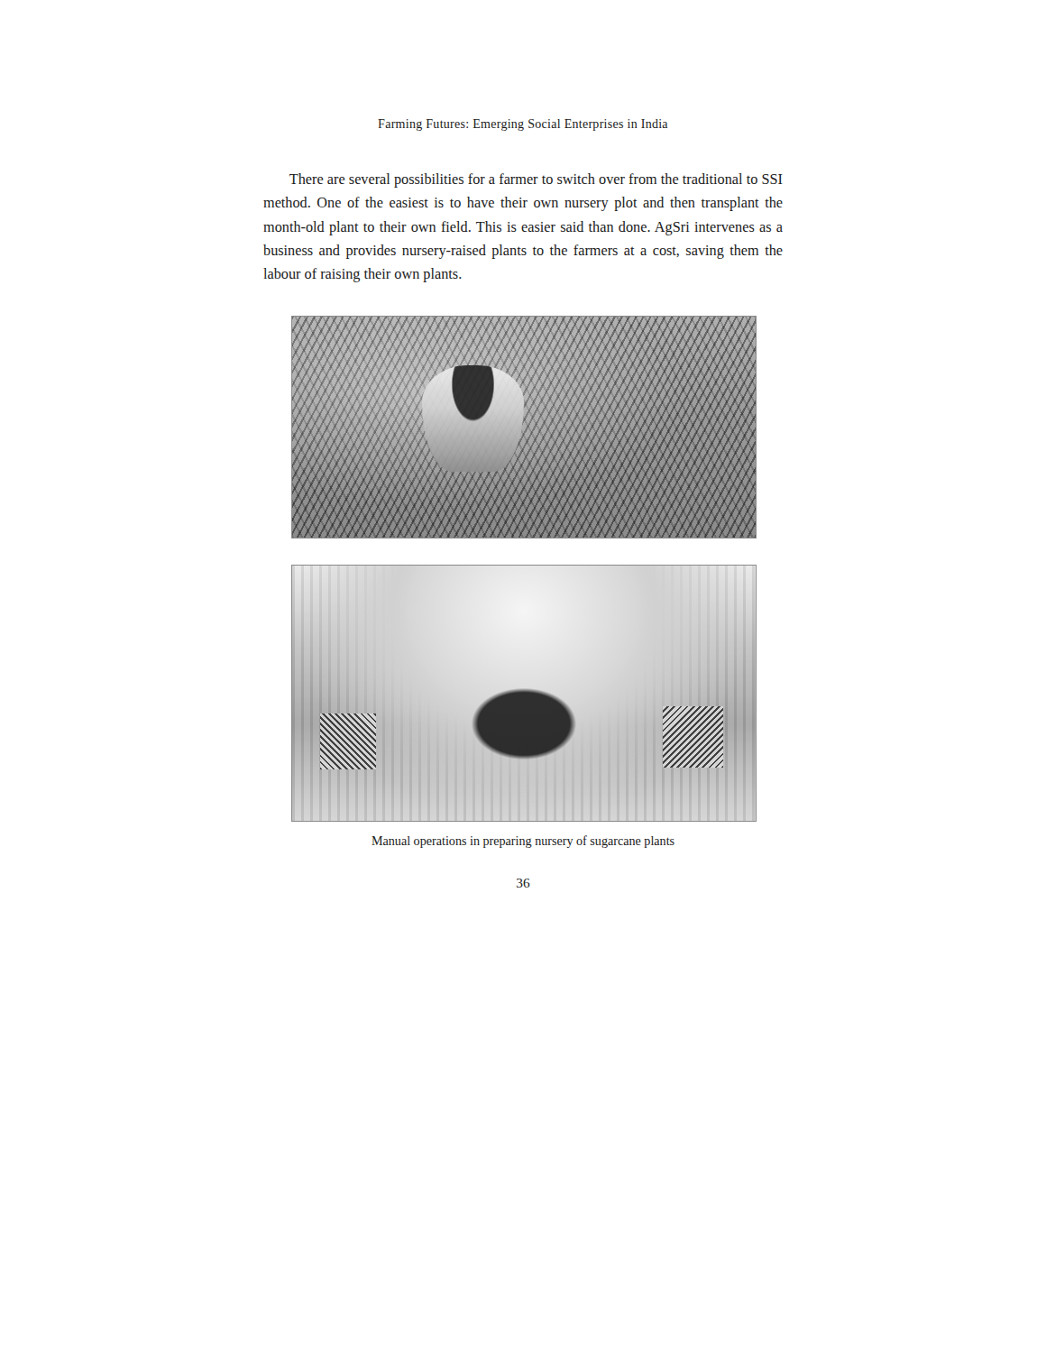Farming Futures: Emerging Social Enterprises in India
There are several possibilities for a farmer to switch over from the traditional to SSI method. One of the easiest is to have their own nursery plot and then transplant the month-old plant to their own field. This is easier said than done. AgSri intervenes as a business and provides nursery-raised plants to the farmers at a cost, saving them the labour of raising their own plants.
Manual operations in preparing nursery of sugarcane plants
36